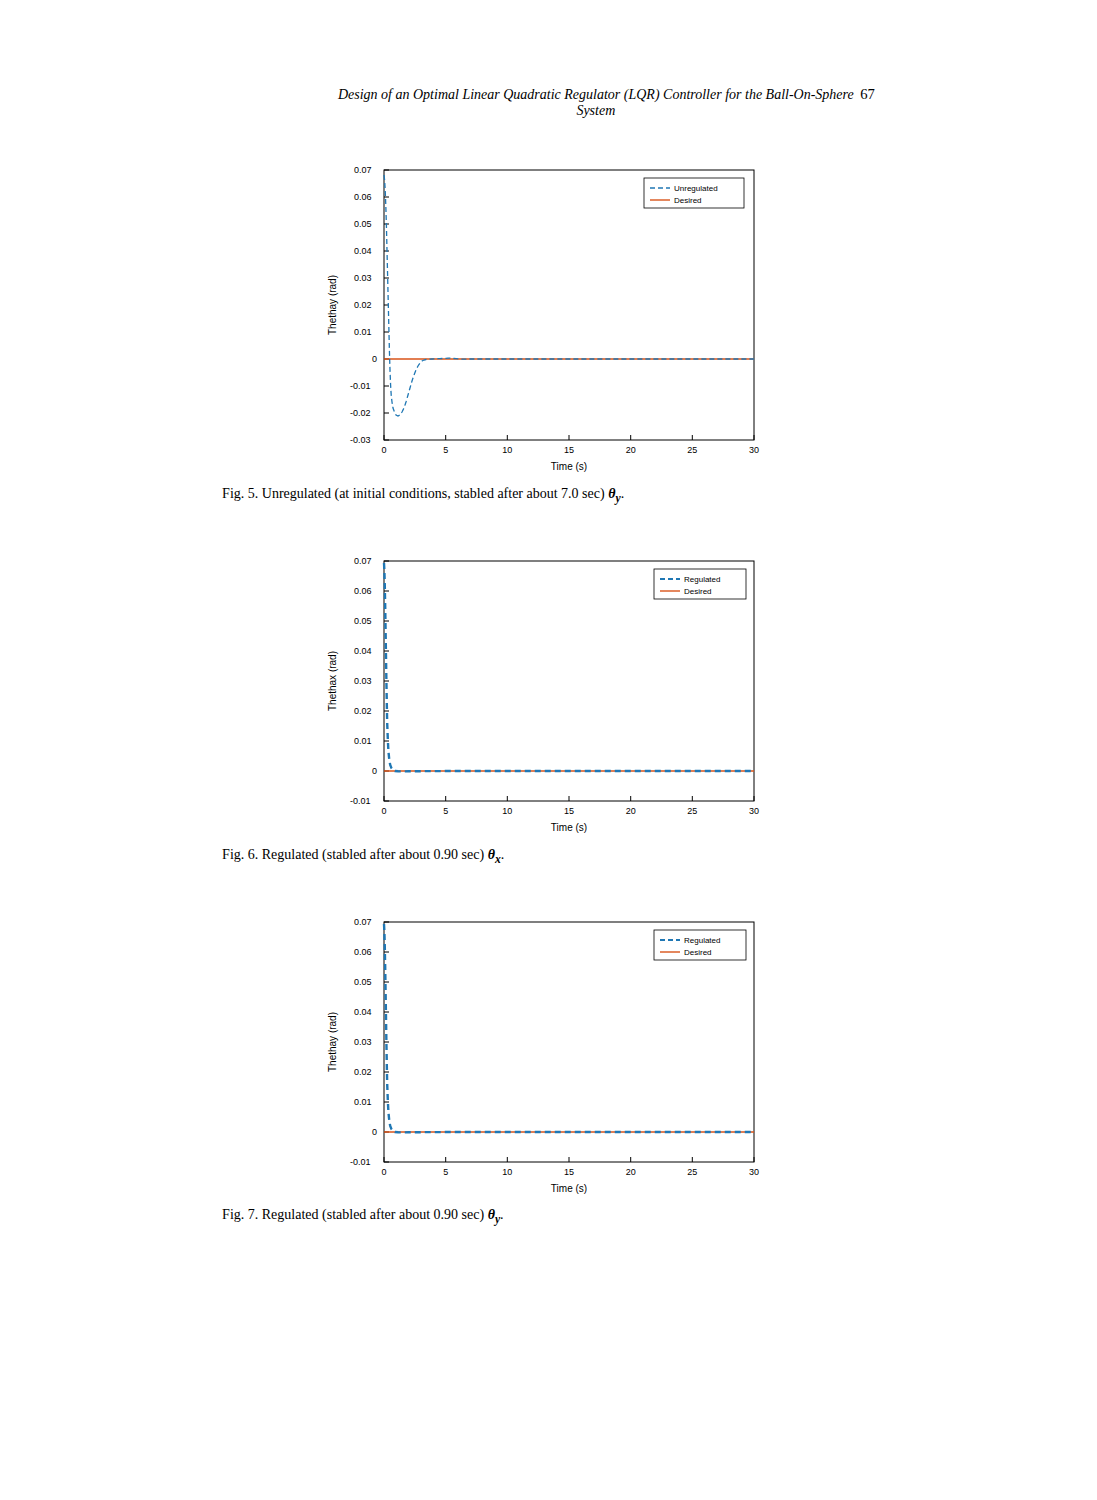Design of an Optimal Linear Quadratic Regulator (LQR) Controller for the Ball-On-Sphere System
67
0.07 0.06 0.05 0.04 0.03 0.02 0.01 0 -0.01 -0.02 -0.03 0 5 10 15 20 25 30 Time (s) Thethay (rad) Unregulated Desired
Fig. 5. Unregulated (at initial conditions, stabled after about 7.0 sec) θy.
0.07 0.06 0.05 0.04 0.03 0.02 0.01 0 -0.01 0 5 10 15 20 25 30 Time (s) Thethax (rad) Regulated Desired
Fig. 6. Regulated (stabled after about 0.90 sec) θx.
0.07 0.06 0.05 0.04 0.03 0.02 0.01 0 -0.01 0 5 10 15 20 25 30 Time (s) Thethay (rad) Regulated Desired
Fig. 7. Regulated (stabled after about 0.90 sec) θy.